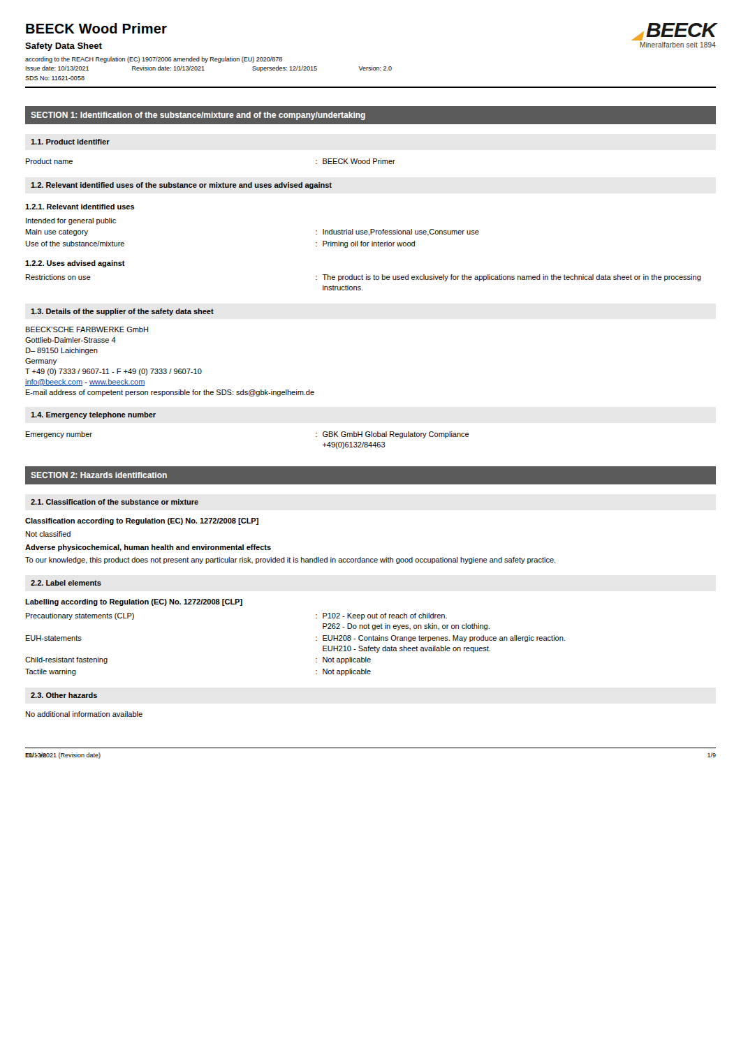BEECK
Mineralfarben seit 1894
BEECK Wood Primer
Safety Data Sheet
according to the REACH Regulation (EC) 1907/2006 amended by Regulation (EU) 2020/878 Issue date: 10/13/2021 Revision date: 10/13/2021 Supersedes: 12/1/2015 Version: 2.0 SDS No: 11621-0058
SECTION 1: Identification of the substance/mixture and of the company/undertaking
1.1. Product identifier
| Product name | : | BEECK Wood Primer |
1.2. Relevant identified uses of the substance or mixture and uses advised against
1.2.1. Relevant identified uses
| Intended for general public | | |
| Main use category | : | Industrial use,Professional use,Consumer use |
| Use of the substance/mixture | : | Priming oil for interior wood |
1.2.2. Uses advised against
| Restrictions on use | : | The product is to be used exclusively for the applications named in the technical data sheet or in the processing instructions. |
1.3. Details of the supplier of the safety data sheet
BEECK'SCHE FARBWERKE GmbH
Gottlieb-Daimler-Strasse 4
D– 89150 Laichingen
Germany
T +49 (0) 7333 / 9607-11 - F +49 (0) 7333 / 9607-10
info@beeck.com - www.beeck.com
E-mail address of competent person responsible for the SDS: sds@gbk-ingelheim.de
1.4. Emergency telephone number
| Emergency number | : | GBK GmbH Global Regulatory Compliance +49(0)6132/84463 |
SECTION 2: Hazards identification
2.1. Classification of the substance or mixture
Classification according to Regulation (EC) No. 1272/2008 [CLP]
Not classified
Adverse physicochemical, human health and environmental effects
To our knowledge, this product does not present any particular risk, provided it is handled in accordance with good occupational hygiene and safety practice.
2.2. Label elements
Labelling according to Regulation (EC) No. 1272/2008 [CLP]
| Precautionary statements (CLP) | : | P102 - Keep out of reach of children. P262 - Do not get in eyes, on skin, or on clothing. |
| EUH-statements | : | EUH208 - Contains Orange terpenes. May produce an allergic reaction. EUH210 - Safety data sheet available on request. |
| Child-resistant fastening | : | Not applicable |
| Tactile warning | : | Not applicable |
2.3. Other hazards
No additional information available
10/13/2021 (Revision date) EU - en 1/9